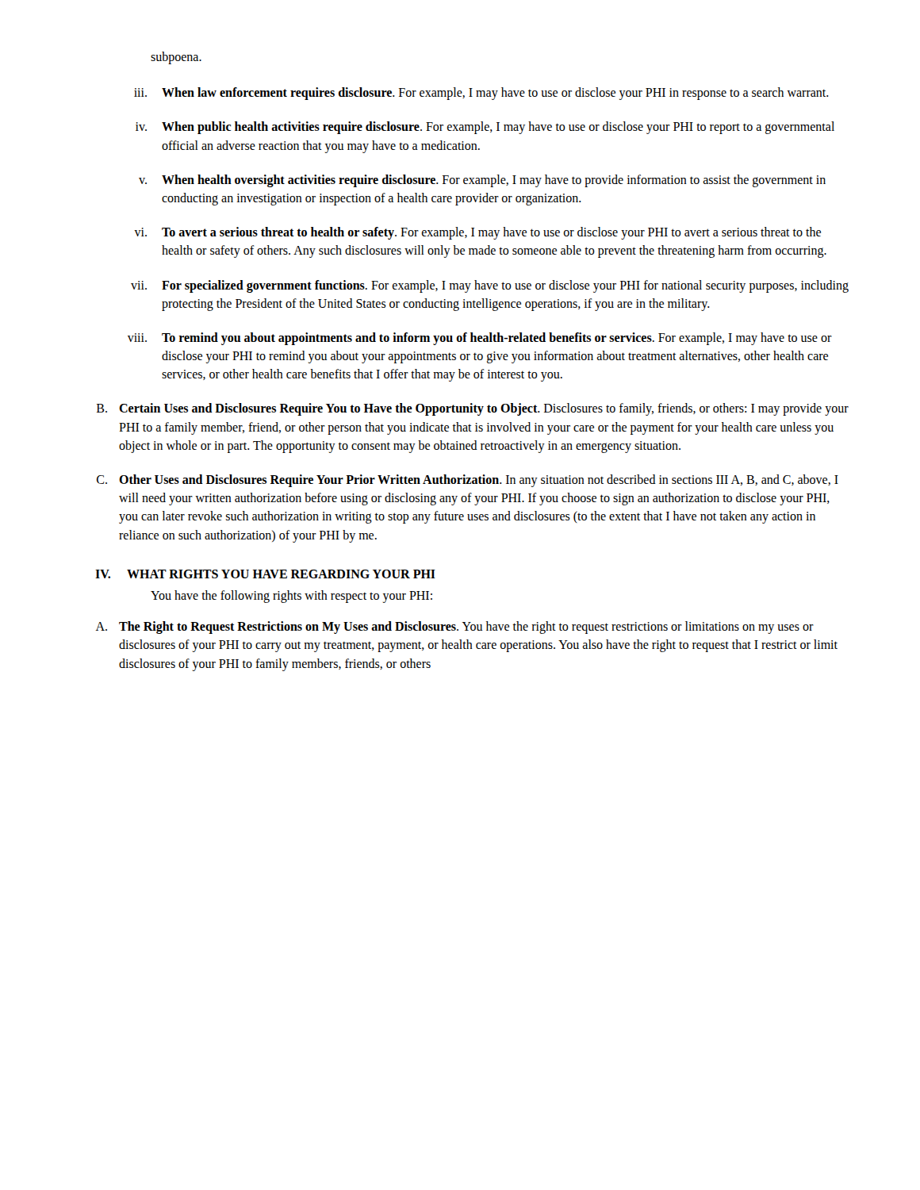subpoena.
When law enforcement requires disclosure. For example, I may have to use or disclose your PHI in response to a search warrant.
When public health activities require disclosure. For example, I may have to use or disclose your PHI to report to a governmental official an adverse reaction that you may have to a medication.
When health oversight activities require disclosure. For example, I may have to provide information to assist the government in conducting an investigation or inspection of a health care provider or organization.
To avert a serious threat to health or safety. For example, I may have to use or disclose your PHI to avert a serious threat to the health or safety of others. Any such disclosures will only be made to someone able to prevent the threatening harm from occurring.
For specialized government functions. For example, I may have to use or disclose your PHI for national security purposes, including protecting the President of the United States or conducting intelligence operations, if you are in the military.
To remind you about appointments and to inform you of health-related benefits or services. For example, I may have to use or disclose your PHI to remind you about your appointments or to give you information about treatment alternatives, other health care services, or other health care benefits that I offer that may be of interest to you.
Certain Uses and Disclosures Require You to Have the Opportunity to Object. Disclosures to family, friends, or others: I may provide your PHI to a family member, friend, or other person that you indicate that is involved in your care or the payment for your health care unless you object in whole or in part. The opportunity to consent may be obtained retroactively in an emergency situation.
Other Uses and Disclosures Require Your Prior Written Authorization. In any situation not described in sections III A, B, and C, above, I will need your written authorization before using or disclosing any of your PHI. If you choose to sign an authorization to disclose your PHI, you can later revoke such authorization in writing to stop any future uses and disclosures (to the extent that I have not taken any action in reliance on such authorization) of your PHI by me.
IV. WHAT RIGHTS YOU HAVE REGARDING YOUR PHI
You have the following rights with respect to your PHI:
The Right to Request Restrictions on My Uses and Disclosures. You have the right to request restrictions or limitations on my uses or disclosures of your PHI to carry out my treatment, payment, or health care operations. You also have the right to request that I restrict or limit disclosures of your PHI to family members, friends, or others